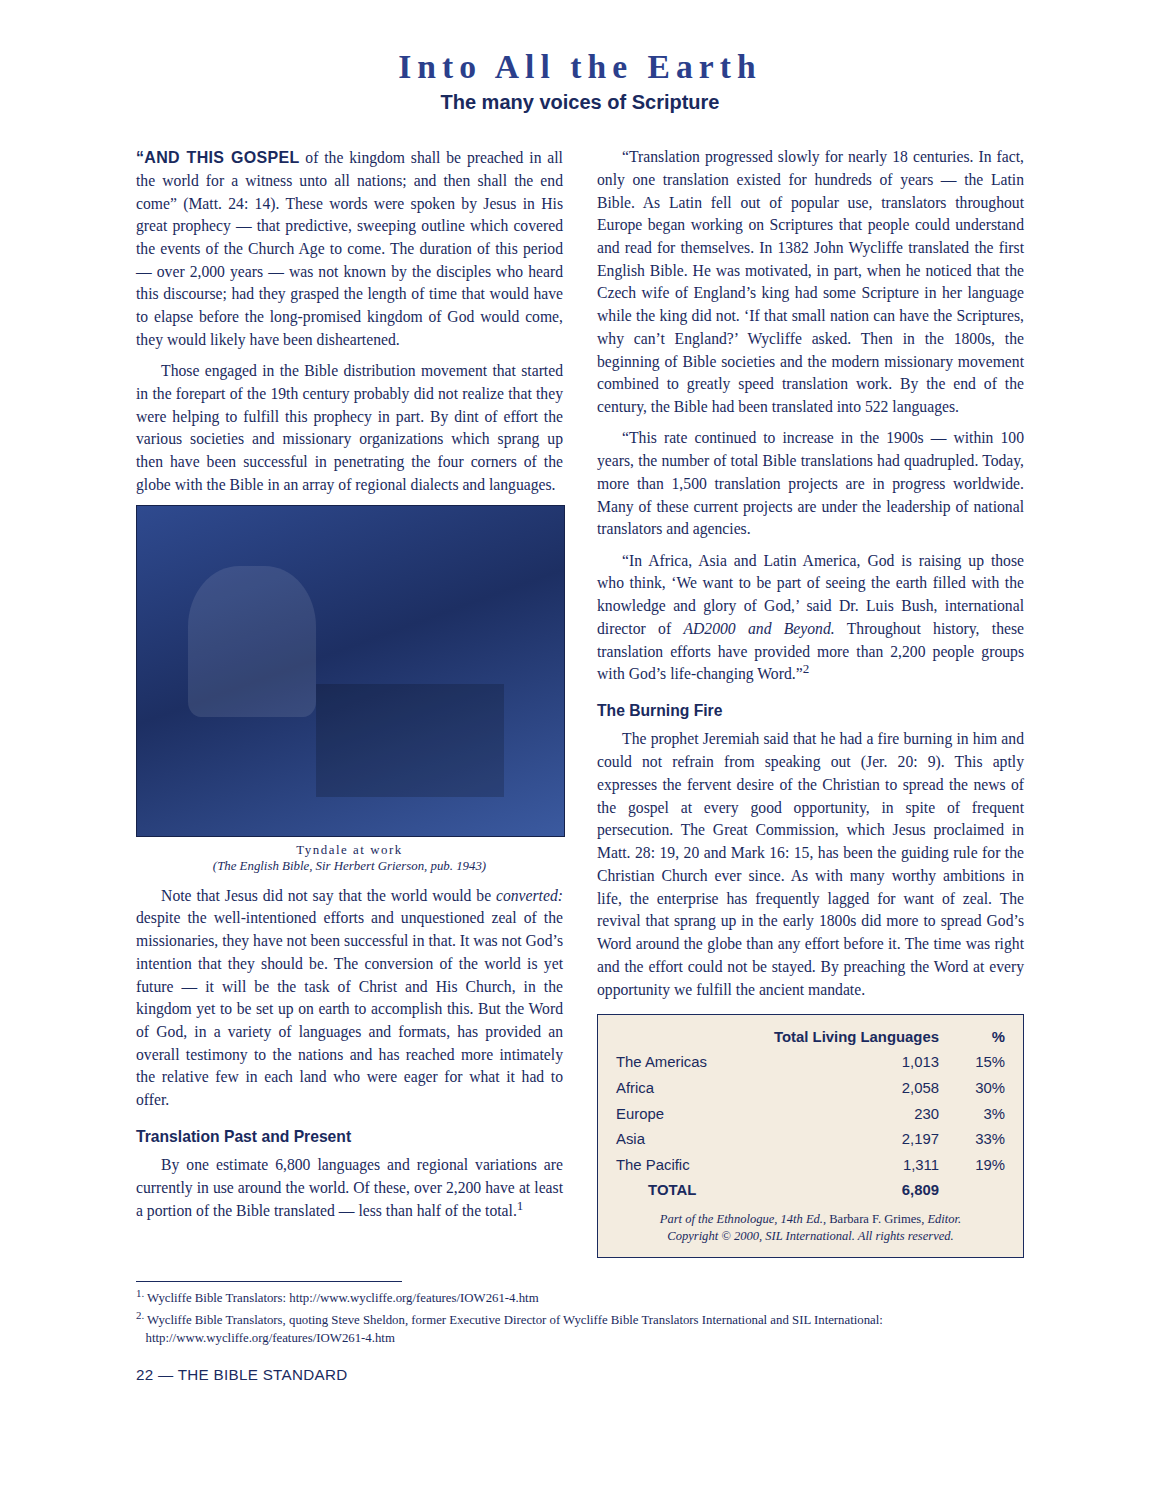Into All the Earth
The many voices of Scripture
“AND THIS GOSPEL of the kingdom shall be preached in all the world for a witness unto all nations; and then shall the end come” (Matt. 24: 14). These words were spoken by Jesus in His great prophecy — that predictive, sweeping outline which covered the events of the Church Age to come. The duration of this period — over 2,000 years — was not known by the disciples who heard this discourse; had they grasped the length of time that would have to elapse before the long-promised kingdom of God would come, they would likely have been disheartened.
Those engaged in the Bible distribution movement that started in the forepart of the 19th century probably did not realize that they were helping to fulfill this prophecy in part. By dint of effort the various societies and missionary organizations which sprang up then have been successful in penetrating the four corners of the globe with the Bible in an array of regional dialects and languages.
Tyndale at work
(The English Bible, Sir Herbert Grierson, pub. 1943)
Note that Jesus did not say that the world would be converted: despite the well-intentioned efforts and unquestioned zeal of the missionaries, they have not been successful in that. It was not God’s intention that they should be. The conversion of the world is yet future — it will be the task of Christ and His Church, in the kingdom yet to be set up on earth to accomplish this. But the Word of God, in a variety of languages and formats, has provided an overall testimony to the nations and has reached more intimately the relative few in each land who were eager for what it had to offer.
Translation Past and Present
By one estimate 6,800 languages and regional variations are currently in use around the world. Of these, over 2,200 have at least a portion of the Bible translated — less than half of the total.1
“Translation progressed slowly for nearly 18 centuries. In fact, only one translation existed for hundreds of years — the Latin Bible. As Latin fell out of popular use, translators throughout Europe began working on Scriptures that people could understand and read for themselves. In 1382 John Wycliffe translated the first English Bible. He was motivated, in part, when he noticed that the Czech wife of England’s king had some Scripture in her language while the king did not. ‘If that small nation can have the Scriptures, why can’t England?’ Wycliffe asked. Then in the 1800s, the beginning of Bible societies and the modern missionary movement combined to greatly speed translation work. By the end of the century, the Bible had been translated into 522 languages.
“This rate continued to increase in the 1900s — within 100 years, the number of total Bible translations had quadrupled. Today, more than 1,500 translation projects are in progress worldwide. Many of these current projects are under the leadership of national translators and agencies.
“In Africa, Asia and Latin America, God is raising up those who think, ‘We want to be part of seeing the earth filled with the knowledge and glory of God,’ said Dr. Luis Bush, international director of AD2000 and Beyond. Throughout history, these translation efforts have provided more than 2,200 people groups with God’s life-changing Word.”2
The Burning Fire
The prophet Jeremiah said that he had a fire burning in him and could not refrain from speaking out (Jer. 20: 9). This aptly expresses the fervent desire of the Christian to spread the news of the gospel at every good opportunity, in spite of frequent persecution. The Great Commission, which Jesus proclaimed in Matt. 28: 19, 20 and Mark 16: 15, has been the guiding rule for the Christian Church ever since. As with many worthy ambitions in life, the enterprise has frequently lagged for want of zeal. The revival that sprang up in the early 1800s did more to spread God’s Word around the globe than any effort before it. The time was right and the effort could not be stayed. By preaching the Word at every opportunity we fulfill the ancient mandate.
| | Total Living Languages | % |
| --- | --- | --- |
| The Americas | 1,013 | 15% |
| Africa | 2,058 | 30% |
| Europe | 230 | 3% |
| Asia | 2,197 | 33% |
| The Pacific | 1,311 | 19% |
| TOTAL | 6,809 | |
Part of the Ethnologue, 14th Ed., Barbara F. Grimes, Editor.
Copyright © 2000, SIL International. All rights reserved.
1. Wycliffe Bible Translators: http://www.wycliffe.org/features/IOW261-4.htm
2. Wycliffe Bible Translators, quoting Steve Sheldon, former Executive Director of Wycliffe Bible Translators International and SIL International:
http://www.wycliffe.org/features/IOW261-4.htm
22 — THE BIBLE STANDARD